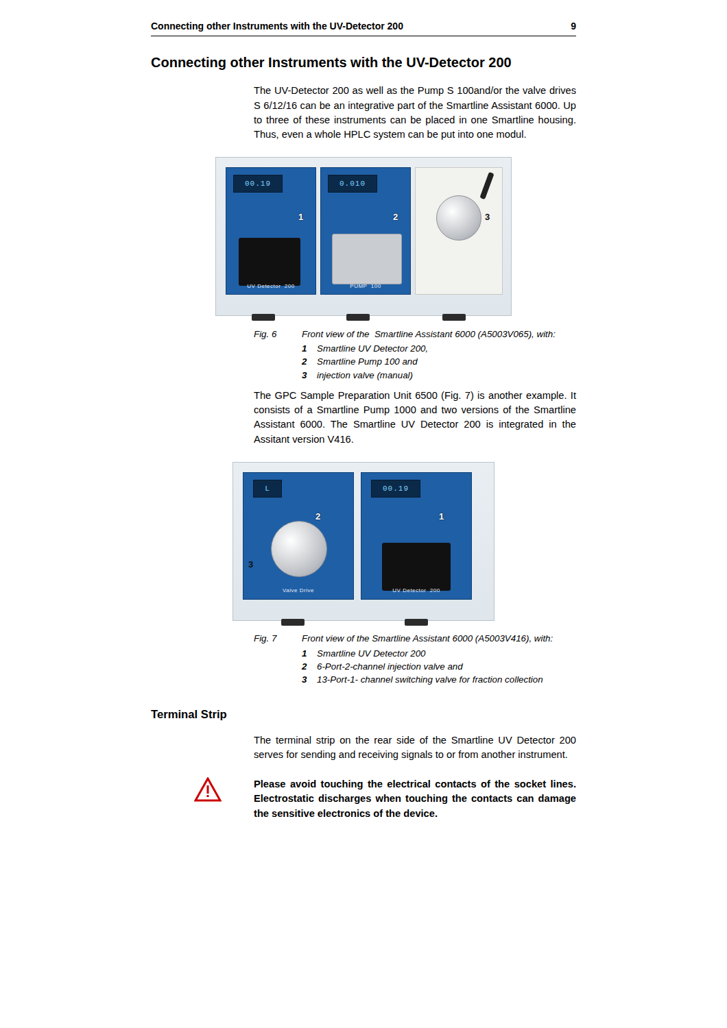Connecting other Instruments with the UV-Detector 200 9
Connecting other Instruments with the UV-Detector 200
The UV-Detector 200 as well as the Pump S 100and/or the valve drives S 6/12/16 can be an integrative part of the Smartline Assistant 6000. Up to three of these instruments can be placed in one Smartline housing. Thus, even a whole HPLC system can be put into one modul.
00.19
UV Detector 200
0.010
PUMP 100
1 2 3
Fig. 6 Front view of the Smartline Assistant 6000 (A5003V065), with:
1 Smartline UV Detector 200,
2 Smartline Pump 100 and
3injection valve (manual)
The GPC Sample Preparation Unit 6500 (Fig. 7) is another example. It consists of a Smartline Pump 1000 and two versions of the Smartline Assistant 6000. The Smartline UV Detector 200 is integrated in the Assitant version V416.
L
Valve Drive
00.19
UV Detector 200
2 1 3
Fig. 7 Front view of the Smartline Assistant 6000 (A5003V416), with:
1 Smartline UV Detector 200
26-Port-2-channel injection valve and
313-Port-1- channel switching valve for fraction collection
Terminal Strip
The terminal strip on the rear side of the Smartline UV Detector 200 serves for sending and receiving signals to or from another instrument.
Please avoid touching the electrical contacts of the socket lines. Electrostatic discharges when touching the contacts can damage the sensitive electronics of the device.